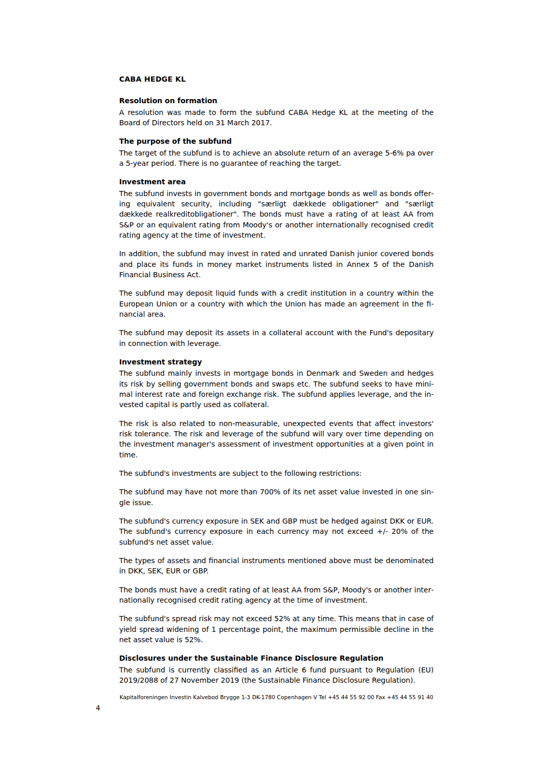CABA HEDGE KL
Resolution on formation
A resolution was made to form the subfund CABA Hedge KL at the meeting of the Board of Directors held on 31 March 2017.
The purpose of the subfund
The target of the subfund is to achieve an absolute return of an average 5-6% pa over a 5-year period. There is no guarantee of reaching the target.
Investment area
The subfund invests in government bonds and mortgage bonds as well as bonds offering equivalent security, including "særligt dækkede obligationer" and "særligt dækkede realkreditobligationer". The bonds must have a rating of at least AA from S&P or an equivalent rating from Moody's or another internationally recognised credit rating agency at the time of investment.
In addition, the subfund may invest in rated and unrated Danish junior covered bonds and place its funds in money market instruments listed in Annex 5 of the Danish Financial Business Act.
The subfund may deposit liquid funds with a credit institution in a country within the European Union or a country with which the Union has made an agreement in the financial area.
The subfund may deposit its assets in a collateral account with the Fund's depositary in connection with leverage.
Investment strategy
The subfund mainly invests in mortgage bonds in Denmark and Sweden and hedges its risk by selling government bonds and swaps etc. The subfund seeks to have minimal interest rate and foreign exchange risk. The subfund applies leverage, and the invested capital is partly used as collateral.
The risk is also related to non-measurable, unexpected events that affect investors' risk tolerance. The risk and leverage of the subfund will vary over time depending on the investment manager's assessment of investment opportunities at a given point in time.
The subfund's investments are subject to the following restrictions:
The subfund may have not more than 700% of its net asset value invested in one single issue.
The subfund's currency exposure in SEK and GBP must be hedged against DKK or EUR. The subfund's currency exposure in each currency may not exceed +/- 20% of the subfund's net asset value.
The types of assets and financial instruments mentioned above must be denominated in DKK, SEK, EUR or GBP.
The bonds must have a credit rating of at least AA from S&P, Moody's or another internationally recognised credit rating agency at the time of investment.
The subfund's spread risk may not exceed 52% at any time. This means that in case of yield spread widening of 1 percentage point, the maximum permissible decline in the net asset value is 52%.
Disclosures under the Sustainable Finance Disclosure Regulation
The subfund is currently classified as an Article 6 fund pursuant to Regulation (EU) 2019/2088 of 27 November 2019 (the Sustainable Finance Disclosure Regulation).
Kapitalforeningen Investin Kalvebod Brygge 1-3 DK-1780 Copenhagen V Tel +45 44 55 92 00 Fax +45 44 55 91 40
4